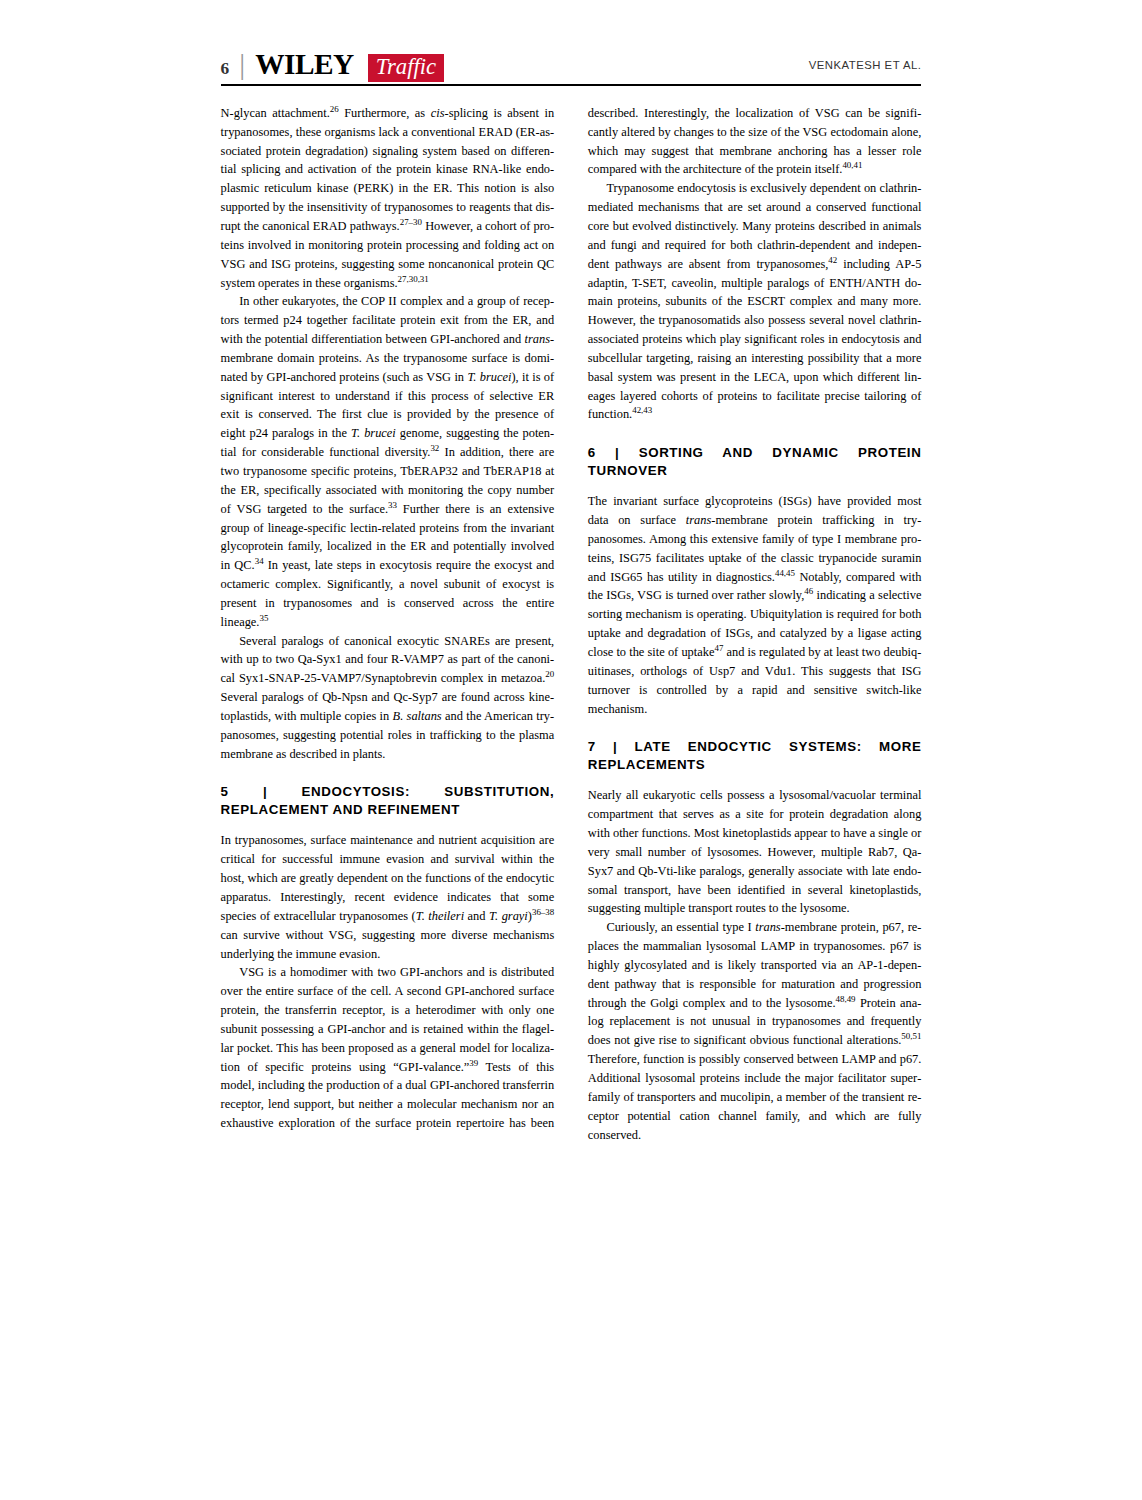6 | WILEY Traffic
VENKATESH ET AL.
N-glycan attachment.26 Furthermore, as cis-splicing is absent in trypanosomes, these organisms lack a conventional ERAD (ER-associated protein degradation) signaling system based on differential splicing and activation of the protein kinase RNA-like endoplasmic reticulum kinase (PERK) in the ER. This notion is also supported by the insensitivity of trypanosomes to reagents that disrupt the canonical ERAD pathways.27–30 However, a cohort of proteins involved in monitoring protein processing and folding act on VSG and ISG proteins, suggesting some noncanonical protein QC system operates in these organisms.27,30,31
In other eukaryotes, the COP II complex and a group of receptors termed p24 together facilitate protein exit from the ER, and with the potential differentiation between GPI-anchored and trans-membrane domain proteins. As the trypanosome surface is dominated by GPI-anchored proteins (such as VSG in T. brucei), it is of significant interest to understand if this process of selective ER exit is conserved. The first clue is provided by the presence of eight p24 paralogs in the T. brucei genome, suggesting the potential for considerable functional diversity.32 In addition, there are two trypanosome specific proteins, TbERAP32 and TbERAP18 at the ER, specifically associated with monitoring the copy number of VSG targeted to the surface.33 Further there is an extensive group of lineage-specific lectin-related proteins from the invariant glycoprotein family, localized in the ER and potentially involved in QC.34 In yeast, late steps in exocytosis require the exocyst and octameric complex. Significantly, a novel subunit of exocyst is present in trypanosomes and is conserved across the entire lineage.35
Several paralogs of canonical exocytic SNAREs are present, with up to two Qa-Syx1 and four R-VAMP7 as part of the canonical Syx1-SNAP-25-VAMP7/Synaptobrevin complex in metazoa.20 Several paralogs of Qb-Npsn and Qc-Syp7 are found across kinetoplastids, with multiple copies in B. saltans and the American trypanosomes, suggesting potential roles in trafficking to the plasma membrane as described in plants.
5 | ENDOCYTOSIS: SUBSTITUTION, REPLACEMENT AND REFINEMENT
In trypanosomes, surface maintenance and nutrient acquisition are critical for successful immune evasion and survival within the host, which are greatly dependent on the functions of the endocytic apparatus. Interestingly, recent evidence indicates that some species of extracellular trypanosomes (T. theileri and T. grayi)36–38 can survive without VSG, suggesting more diverse mechanisms underlying the immune evasion.
VSG is a homodimer with two GPI-anchors and is distributed over the entire surface of the cell. A second GPI-anchored surface protein, the transferrin receptor, is a heterodimer with only one subunit possessing a GPI-anchor and is retained within the flagellar pocket. This has been proposed as a general model for localization of specific proteins using “GPI-valance.”39 Tests of this model, including the production of a dual GPI-anchored transferrin receptor, lend support, but neither a molecular mechanism nor an exhaustive exploration of the surface protein repertoire has been described. Interestingly, the localization of VSG can be significantly altered by changes to the size of the VSG ectodomain alone, which may suggest that membrane anchoring has a lesser role compared with the architecture of the protein itself.40,41
Trypanosome endocytosis is exclusively dependent on clathrin-mediated mechanisms that are set around a conserved functional core but evolved distinctively. Many proteins described in animals and fungi and required for both clathrin-dependent and independent pathways are absent from trypanosomes,42 including AP-5 adaptin, T-SET, caveolin, multiple paralogs of ENTH/ANTH domain proteins, subunits of the ESCRT complex and many more. However, the trypanosomatids also possess several novel clathrin-associated proteins which play significant roles in endocytosis and subcellular targeting, raising an interesting possibility that a more basal system was present in the LECA, upon which different lineages layered cohorts of proteins to facilitate precise tailoring of function.42,43
6 | SORTING AND DYNAMIC PROTEIN TURNOVER
The invariant surface glycoproteins (ISGs) have provided most data on surface trans-membrane protein trafficking in trypanosomes. Among this extensive family of type I membrane proteins, ISG75 facilitates uptake of the classic trypanocide suramin and ISG65 has utility in diagnostics.44,45 Notably, compared with the ISGs, VSG is turned over rather slowly,46 indicating a selective sorting mechanism is operating. Ubiquitylation is required for both uptake and degradation of ISGs, and catalyzed by a ligase acting close to the site of uptake47 and is regulated by at least two deubiquitinases, orthologs of Usp7 and Vdu1. This suggests that ISG turnover is controlled by a rapid and sensitive switch-like mechanism.
7 | LATE ENDOCYTIC SYSTEMS: MORE REPLACEMENTS
Nearly all eukaryotic cells possess a lysosomal/vacuolar terminal compartment that serves as a site for protein degradation along with other functions. Most kinetoplastids appear to have a single or very small number of lysosomes. However, multiple Rab7, Qa-Syx7 and Qb-Vti-like paralogs, generally associate with late endosomal transport, have been identified in several kinetoplastids, suggesting multiple transport routes to the lysosome.
Curiously, an essential type I trans-membrane protein, p67, replaces the mammalian lysosomal LAMP in trypanosomes. p67 is highly glycosylated and is likely transported via an AP-1-dependent pathway that is responsible for maturation and progression through the Golgi complex and to the lysosome.48,49 Protein analog replacement is not unusual in trypanosomes and frequently does not give rise to significant obvious functional alterations.50,51 Therefore, function is possibly conserved between LAMP and p67. Additional lysosomal proteins include the major facilitator superfamily of transporters and mucolipin, a member of the transient receptor potential cation channel family, and which are fully conserved.